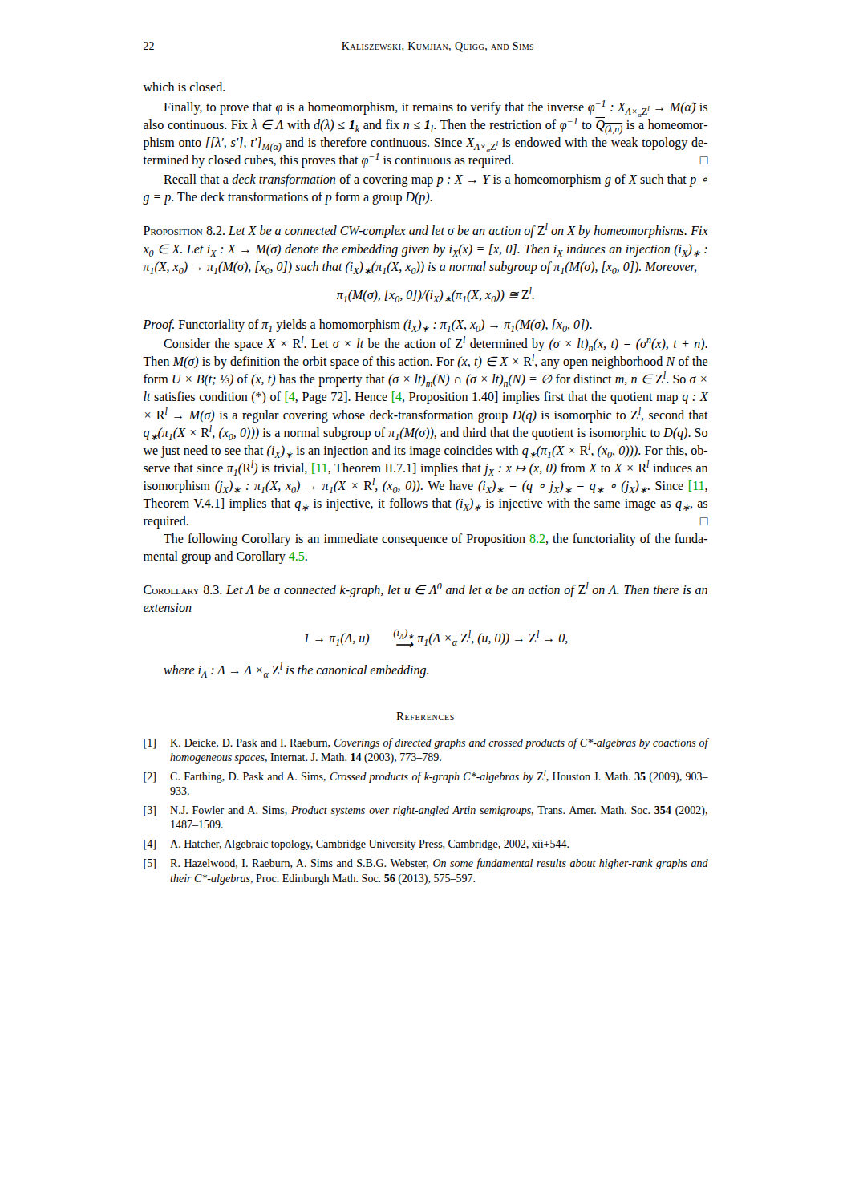22 Kaliszewski, Kumjian, Quigg, and Sims
which is closed.
Finally, to prove that φ is a homeomorphism, it remains to verify that the inverse φ−1 : XΛ×αZl → M(α̃) is also continuous. Fix λ ∈ Λ with d(λ) ≤ 1k and fix n ≤ 1l. Then the restriction of φ−1 to Q(λ,n) is a homeomorphism onto [[λ′, s′], t′]M(α̃) and is therefore continuous. Since XΛ×αZl is endowed with the weak topology determined by closed cubes, this proves that φ−1 is continuous as required.
Recall that a deck transformation of a covering map p : X → Y is a homeomorphism g of X such that p ∘ g = p. The deck transformations of p form a group D(p).
Proposition 8.2. Let X be a connected CW-complex and let σ be an action of Zl on X by homeomorphisms. Fix x0 ∈ X. Let iX : X → M(σ) denote the embedding given by iX(x) = [x, 0]. Then iX induces an injection (iX)∗ : π1(X, x0) → π1(M(σ), [x0, 0]) such that (iX)∗(π1(X, x0)) is a normal subgroup of π1(M(σ), [x0, 0]). Moreover,
π1(M(σ), [x0, 0])/(iX)∗(π1(X, x0)) ≅ Zl.
Proof. Functoriality of π1 yields a homomorphism (iX)∗ : π1(X, x0) → π1(M(σ), [x0, 0]).
Consider the space X × Rl. Let σ × lt be the action of Zl determined by (σ × lt)n(x, t) = (σn(x), t + n). Then M(σ) is by definition the orbit space of this action. For (x, t) ∈ X × Rl, any open neighborhood N of the form U × B(t; ⅓) of (x, t) has the property that (σ × lt)m(N) ∩ (σ × lt)n(N) = ∅ for distinct m, n ∈ Zl. So σ × lt satisfies condition (*) of [4, Page 72]. Hence [4, Proposition 1.40] implies first that the quotient map q : X × Rl → M(σ) is a regular covering whose deck-transformation group D(q) is isomorphic to Zl, second that q∗(π1(X × Rl, (x0, 0))) is a normal subgroup of π1(M(σ)), and third that the quotient is isomorphic to D(q). So we just need to see that (iX)∗ is an injection and its image coincides with q∗(π1(X × Rl, (x0, 0))). For this, observe that since π1(Rl) is trivial, [11, Theorem II.7.1] implies that jX : x ↦ (x, 0) from X to X × Rl induces an isomorphism (jX)∗ : π1(X, x0) → π1(X × Rl, (x0, 0)). We have (iX)∗ = (q ∘ jX)∗ = q∗ ∘ (jX)∗. Since [11, Theorem V.4.1] implies that q∗ is injective, it follows that (iX)∗ is injective with the same image as q∗, as required.
The following Corollary is an immediate consequence of Proposition 8.2, the functoriality of the fundamental group and Corollary 4.5.
Corollary 8.3. Let Λ be a connected k-graph, let u ∈ Λ0 and let α be an action of Zl on Λ. Then there is an extension
1 → π1(Λ, u) (iΛ)∗⟶ π1(Λ ×α Zl, (u, 0)) → Zl → 0,
where iΛ : Λ → Λ ×α Zl is the canonical embedding.
References
[1] K. Deicke, D. Pask and I. Raeburn, Coverings of directed graphs and crossed products of C*-algebras by coactions of homogeneous spaces, Internat. J. Math. 14 (2003), 773–789.
[2] C. Farthing, D. Pask and A. Sims, Crossed products of k-graph C*-algebras by Zl, Houston J. Math. 35 (2009), 903–933.
[3] N.J. Fowler and A. Sims, Product systems over right-angled Artin semigroups, Trans. Amer. Math. Soc. 354 (2002), 1487–1509.
[4] A. Hatcher, Algebraic topology, Cambridge University Press, Cambridge, 2002, xii+544.
[5] R. Hazelwood, I. Raeburn, A. Sims and S.B.G. Webster, On some fundamental results about higher-rank graphs and their C*-algebras, Proc. Edinburgh Math. Soc. 56 (2013), 575–597.